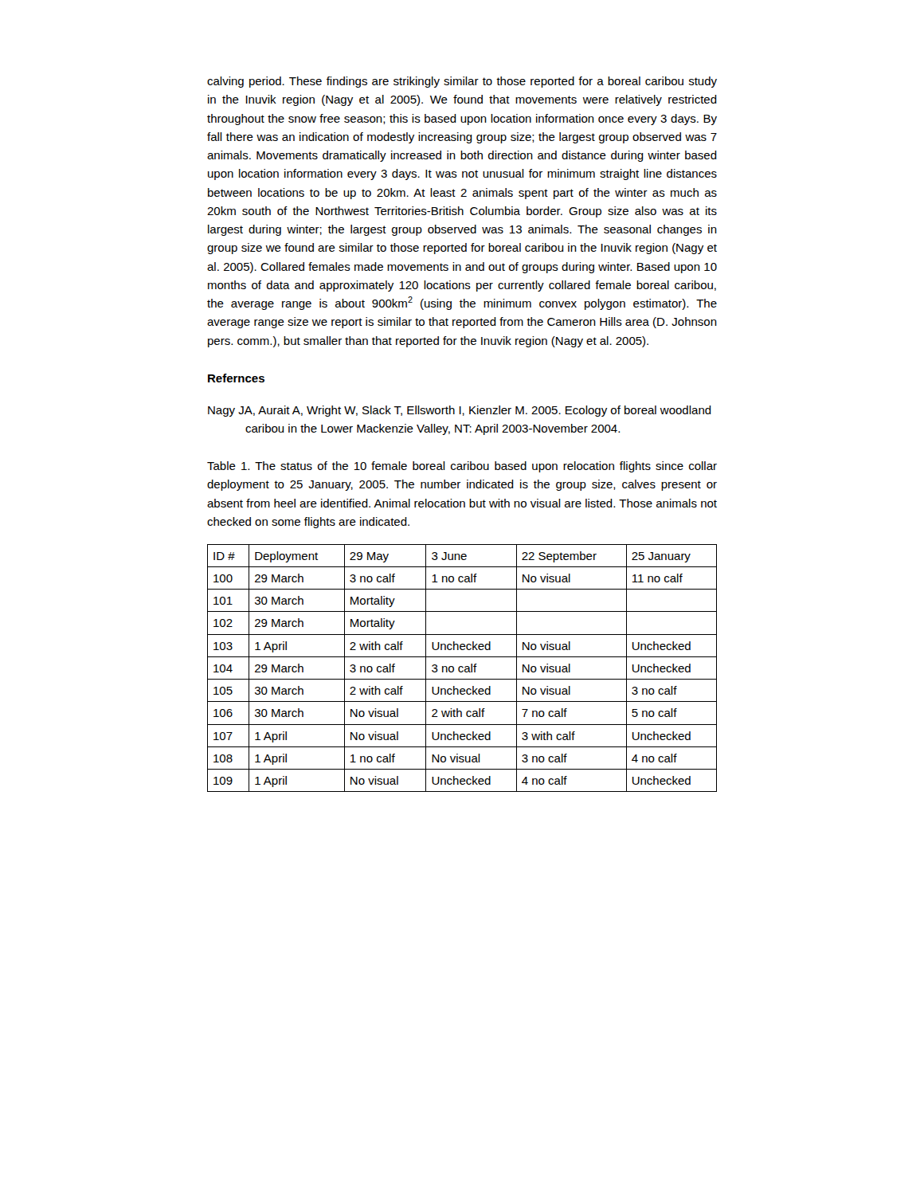calving period. These findings are strikingly similar to those reported for a boreal caribou study in the Inuvik region (Nagy et al 2005). We found that movements were relatively restricted throughout the snow free season; this is based upon location information once every 3 days. By fall there was an indication of modestly increasing group size; the largest group observed was 7 animals. Movements dramatically increased in both direction and distance during winter based upon location information every 3 days. It was not unusual for minimum straight line distances between locations to be up to 20km. At least 2 animals spent part of the winter as much as 20km south of the Northwest Territories-British Columbia border. Group size also was at its largest during winter; the largest group observed was 13 animals. The seasonal changes in group size we found are similar to those reported for boreal caribou in the Inuvik region (Nagy et al. 2005). Collared females made movements in and out of groups during winter. Based upon 10 months of data and approximately 120 locations per currently collared female boreal caribou, the average range is about 900km2 (using the minimum convex polygon estimator). The average range size we report is similar to that reported from the Cameron Hills area (D. Johnson pers. comm.), but smaller than that reported for the Inuvik region (Nagy et al. 2005).
Refernces
Nagy JA, Aurait A, Wright W, Slack T, Ellsworth I, Kienzler M. 2005. Ecology of boreal woodland caribou in the Lower Mackenzie Valley, NT: April 2003-November 2004.
Table 1. The status of the 10 female boreal caribou based upon relocation flights since collar deployment to 25 January, 2005. The number indicated is the group size, calves present or absent from heel are identified. Animal relocation but with no visual are listed. Those animals not checked on some flights are indicated.
| ID # | Deployment | 29 May | 3 June | 22 September | 25 January |
| --- | --- | --- | --- | --- | --- |
| 100 | 29 March | 3 no calf | 1 no calf | No visual | 11 no calf |
| 101 | 30 March | Mortality | | | |
| 102 | 29 March | Mortality | | | |
| 103 | 1 April | 2 with calf | Unchecked | No visual | Unchecked |
| 104 | 29 March | 3 no calf | 3 no calf | No visual | Unchecked |
| 105 | 30 March | 2 with calf | Unchecked | No visual | 3 no calf |
| 106 | 30 March | No visual | 2 with calf | 7 no calf | 5 no calf |
| 107 | 1 April | No visual | Unchecked | 3 with calf | Unchecked |
| 108 | 1 April | 1 no calf | No visual | 3 no calf | 4 no calf |
| 109 | 1 April | No visual | Unchecked | 4 no calf | Unchecked |